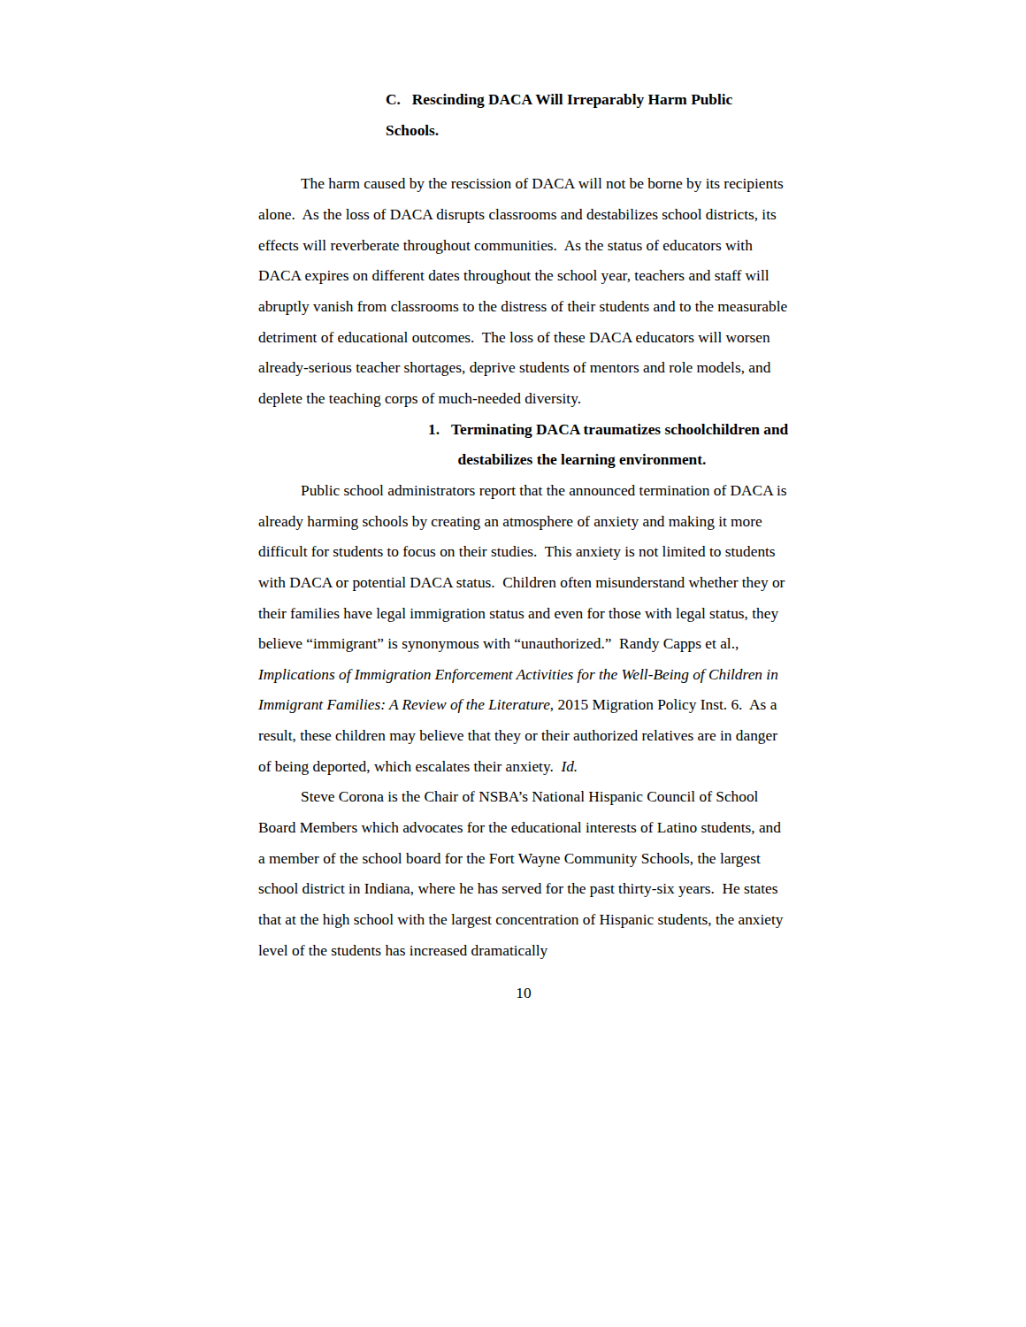C. Rescinding DACA Will Irreparably Harm Public Schools.
The harm caused by the rescission of DACA will not be borne by its recipients alone. As the loss of DACA disrupts classrooms and destabilizes school districts, its effects will reverberate throughout communities. As the status of educators with DACA expires on different dates throughout the school year, teachers and staff will abruptly vanish from classrooms to the distress of their students and to the measurable detriment of educational outcomes. The loss of these DACA educators will worsen already-serious teacher shortages, deprive students of mentors and role models, and deplete the teaching corps of much-needed diversity.
1. Terminating DACA traumatizes schoolchildren and destabilizes the learning environment.
Public school administrators report that the announced termination of DACA is already harming schools by creating an atmosphere of anxiety and making it more difficult for students to focus on their studies. This anxiety is not limited to students with DACA or potential DACA status. Children often misunderstand whether they or their families have legal immigration status and even for those with legal status, they believe “immigrant” is synonymous with “unauthorized.” Randy Capps et al., Implications of Immigration Enforcement Activities for the Well-Being of Children in Immigrant Families: A Review of the Literature, 2015 Migration Policy Inst. 6. As a result, these children may believe that they or their authorized relatives are in danger of being deported, which escalates their anxiety. Id.
Steve Corona is the Chair of NSBA’s National Hispanic Council of School Board Members which advocates for the educational interests of Latino students, and a member of the school board for the Fort Wayne Community Schools, the largest school district in Indiana, where he has served for the past thirty-six years. He states that at the high school with the largest concentration of Hispanic students, the anxiety level of the students has increased dramatically
10